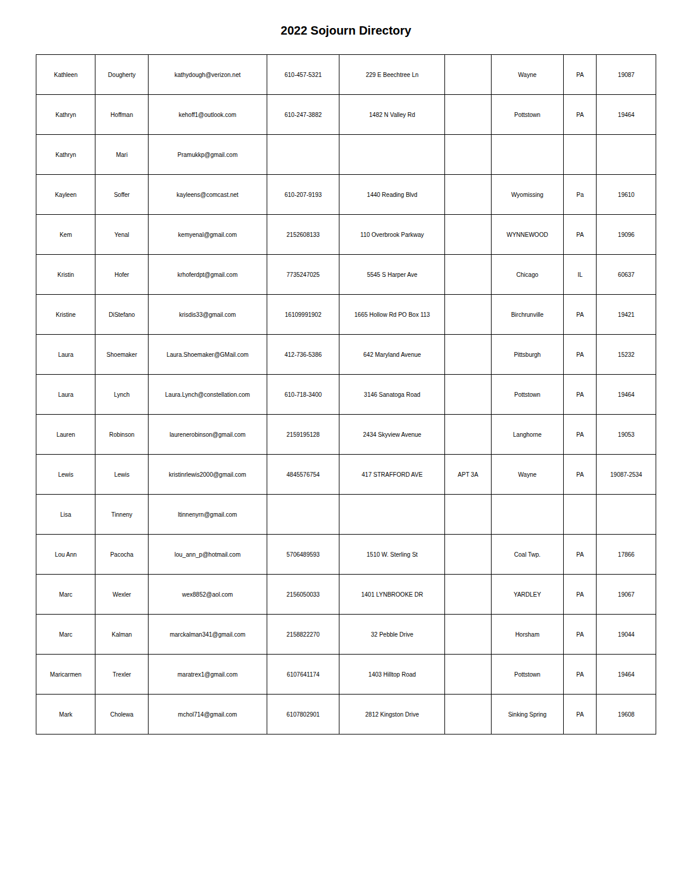2022 Sojourn Directory
| Kathleen | Dougherty | kathydough@verizon.net | 610-457-5321 | 229 E Beechtree Ln | | Wayne | PA | 19087 |
| Kathryn | Hoffman | kehoff1@outlook.com | 610-247-3882 | 1482 N Valley Rd | | Pottstown | PA | 19464 |
| Kathryn | Mari | Pramukkp@gmail.com | | | | | | |
| Kayleen | Soffer | kayleens@comcast.net | 610-207-9193 | 1440 Reading Blvd | | Wyomissing | Pa | 19610 |
| Kem | Yenal | kemyenal@gmail.com | 2152608133 | 110 Overbrook Parkway | | WYNNEWOOD | PA | 19096 |
| Kristin | Hofer | krhoferdpt@gmail.com | 7735247025 | 5545 S Harper Ave | | Chicago | IL | 60637 |
| Kristine | DiStefano | krisdis33@gmail.com | 16109991902 | 1665 Hollow Rd PO Box 113 | | Birchrunville | PA | 19421 |
| Laura | Shoemaker | Laura.Shoemaker@GMail.com | 412-736-5386 | 642 Maryland Avenue | | Pittsburgh | PA | 15232 |
| Laura | Lynch | Laura.Lynch@constellation.com | 610-718-3400 | 3146 Sanatoga Road | | Pottstown | PA | 19464 |
| Lauren | Robinson | laurenerobinson@gmail.com | 2159195128 | 2434 Skyview Avenue | | Langhorne | PA | 19053 |
| Lewis | Lewis | kristinrlewis2000@gmail.com | 4845576754 | 417 STRAFFORD AVE | APT 3A | Wayne | PA | 19087-2534 |
| Lisa | Tinneny | ltinnenyrn@gmail.com | | | | | | |
| Lou Ann | Pacocha | lou_ann_p@hotmail.com | 5706489593 | 1510 W. Sterling St | | Coal Twp. | PA | 17866 |
| Marc | Wexler | wex8852@aol.com | 2156050033 | 1401 LYNBROOKE DR | | YARDLEY | PA | 19067 |
| Marc | Kalman | marckalman341@gmail.com | 2158822270 | 32 Pebble Drive | | Horsham | PA | 19044 |
| Maricarmen | Trexler | maratrex1@gmail.com | 6107641174 | 1403 Hilltop Road | | Pottstown | PA | 19464 |
| Mark | Cholewa | mchol714@gmail.com | 6107802901 | 2812 Kingston Drive | | Sinking Spring | PA | 19608 |